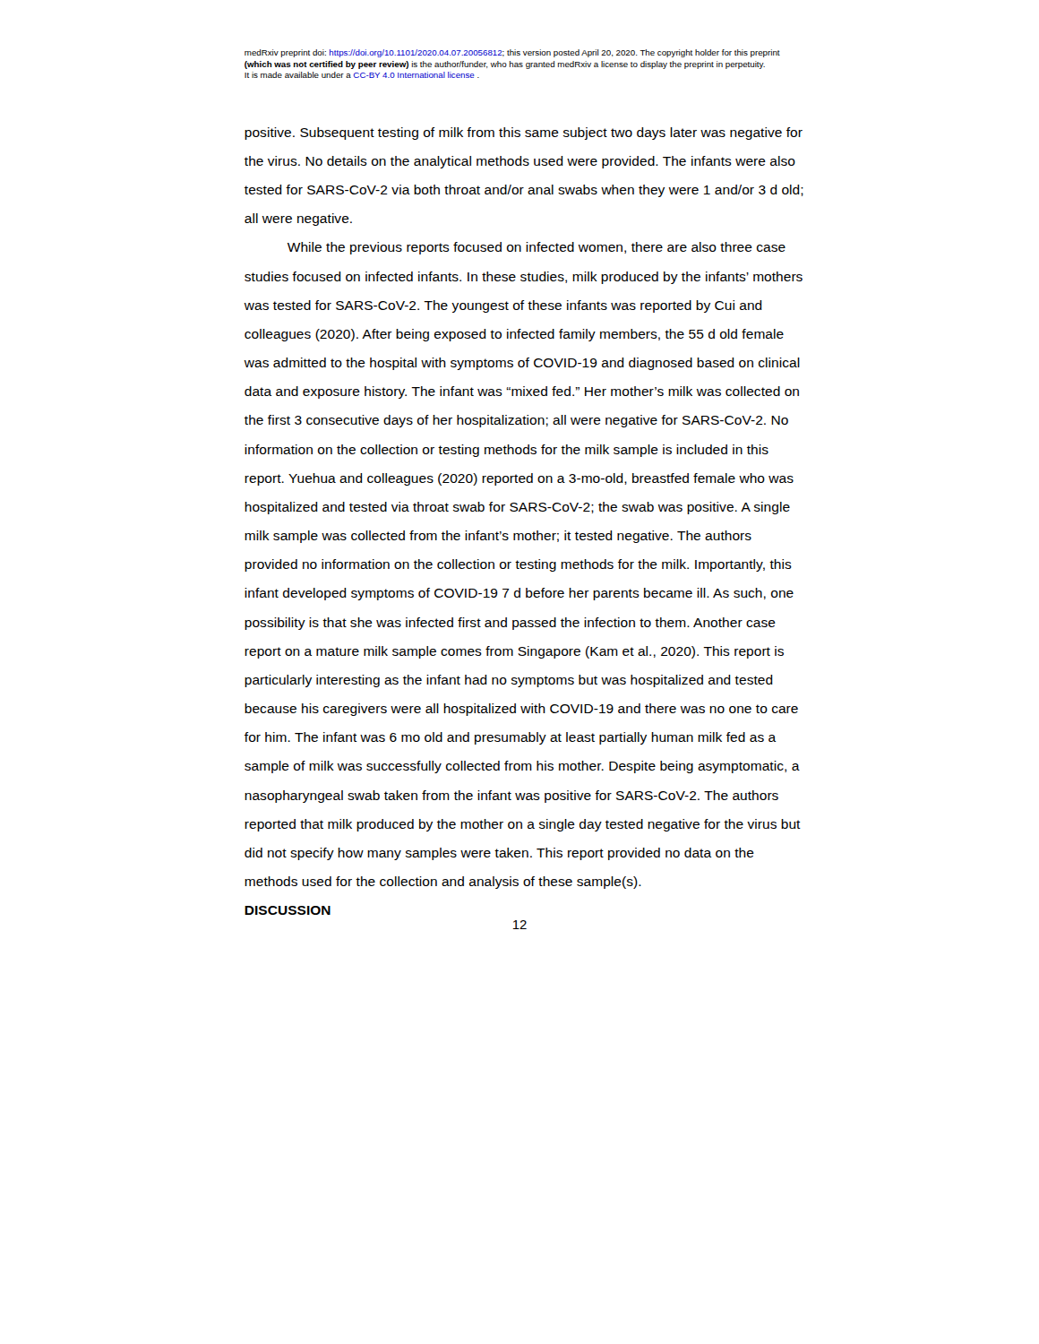medRxiv preprint doi: https://doi.org/10.1101/2020.04.07.20056812; this version posted April 20, 2020. The copyright holder for this preprint (which was not certified by peer review) is the author/funder, who has granted medRxiv a license to display the preprint in perpetuity. It is made available under a CC-BY 4.0 International license .
positive. Subsequent testing of milk from this same subject two days later was negative for the virus. No details on the analytical methods used were provided. The infants were also tested for SARS-CoV-2 via both throat and/or anal swabs when they were 1 and/or 3 d old; all were negative.
While the previous reports focused on infected women, there are also three case studies focused on infected infants. In these studies, milk produced by the infants’ mothers was tested for SARS-CoV-2. The youngest of these infants was reported by Cui and colleagues (2020). After being exposed to infected family members, the 55 d old female was admitted to the hospital with symptoms of COVID-19 and diagnosed based on clinical data and exposure history. The infant was “mixed fed.” Her mother’s milk was collected on the first 3 consecutive days of her hospitalization; all were negative for SARS-CoV-2. No information on the collection or testing methods for the milk sample is included in this report. Yuehua and colleagues (2020) reported on a 3-mo-old, breastfed female who was hospitalized and tested via throat swab for SARS-CoV-2; the swab was positive. A single milk sample was collected from the infant’s mother; it tested negative. The authors provided no information on the collection or testing methods for the milk. Importantly, this infant developed symptoms of COVID-19 7 d before her parents became ill. As such, one possibility is that she was infected first and passed the infection to them. Another case report on a mature milk sample comes from Singapore (Kam et al., 2020). This report is particularly interesting as the infant had no symptoms but was hospitalized and tested because his caregivers were all hospitalized with COVID-19 and there was no one to care for him. The infant was 6 mo old and presumably at least partially human milk fed as a sample of milk was successfully collected from his mother. Despite being asymptomatic, a nasopharyngeal swab taken from the infant was positive for SARS-CoV-2. The authors reported that milk produced by the mother on a single day tested negative for the virus but did not specify how many samples were taken. This report provided no data on the methods used for the collection and analysis of these sample(s).
DISCUSSION
12